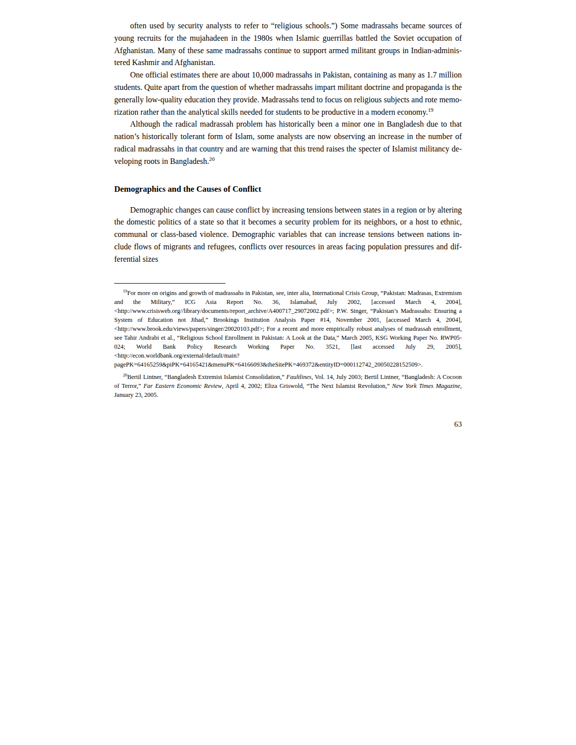often used by security analysts to refer to “religious schools.”) Some madrassahs became sources of young recruits for the mujahadeen in the 1980s when Islamic guerrillas battled the Soviet occupation of Afghanistan. Many of these same madrassahs continue to support armed militant groups in Indian-administered Kashmir and Afghanistan.
One official estimates there are about 10,000 madrassahs in Pakistan, containing as many as 1.7 million students. Quite apart from the question of whether madrassahs impart militant doctrine and propaganda is the generally low-quality education they provide. Madrassahs tend to focus on religious subjects and rote memorization rather than the analytical skills needed for students to be productive in a modern economy.19
Although the radical madrassah problem has historically been a minor one in Bangladesh due to that nation’s historically tolerant form of Islam, some analysts are now observing an increase in the number of radical madrassahs in that country and are warning that this trend raises the specter of Islamist militancy developing roots in Bangladesh.20
Demographics and the Causes of Conflict
Demographic changes can cause conflict by increasing tensions between states in a region or by altering the domestic politics of a state so that it becomes a security problem for its neighbors, or a host to ethnic, communal or class-based violence. Demographic variables that can increase tensions between nations include flows of migrants and refugees, conflicts over resources in areas facing population pressures and differential sizes
19For more on origins and growth of madrassahs in Pakistan, see, inter alia, International Crisis Group, “Pakistan: Madrasas, Extremism and the Military,” ICG Asia Report No. 36, Islamabad, July 2002, [accessed March 4, 2004], <http://www.crisisweb.org//library/documents/report_archive/A400717_29072002.pdf>; P.W. Singer, “Pakistan’s Madrassahs: Ensuring a System of Education not Jihad,” Brookings Institution Analysis Paper #14, November 2001, [accessed March 4, 2004], <http://www.brook.edu/views/papers/singer/20020103.pdf>; For a recent and more empirically robust analyses of madrassah enrollment, see Tahir Andrabi et al., “Religious School Enrollment in Pakistan: A Look at the Data,” March 2005, KSG Working Paper No. RWP05-024; World Bank Policy Research Working Paper No. 3521, [last accessed July 29, 2005], <http://econ.worldbank.org/external/default/main?pagePK=64165259&piPK=64165421&menuPK=64166093&theSitePK=469372&entityID=000112742_20050228152509>.
20Bertil Lintner, “Bangladesh Extremist Islamist Consolidation,” Faultlines, Vol. 14, July 2003; Bertil Lintner, “Bangladesh: A Cocoon of Terror,” Far Eastern Economic Review, April 4, 2002; Eliza Griswold, “The Next Islamist Revolution,” New York Times Magazine, January 23, 2005.
63